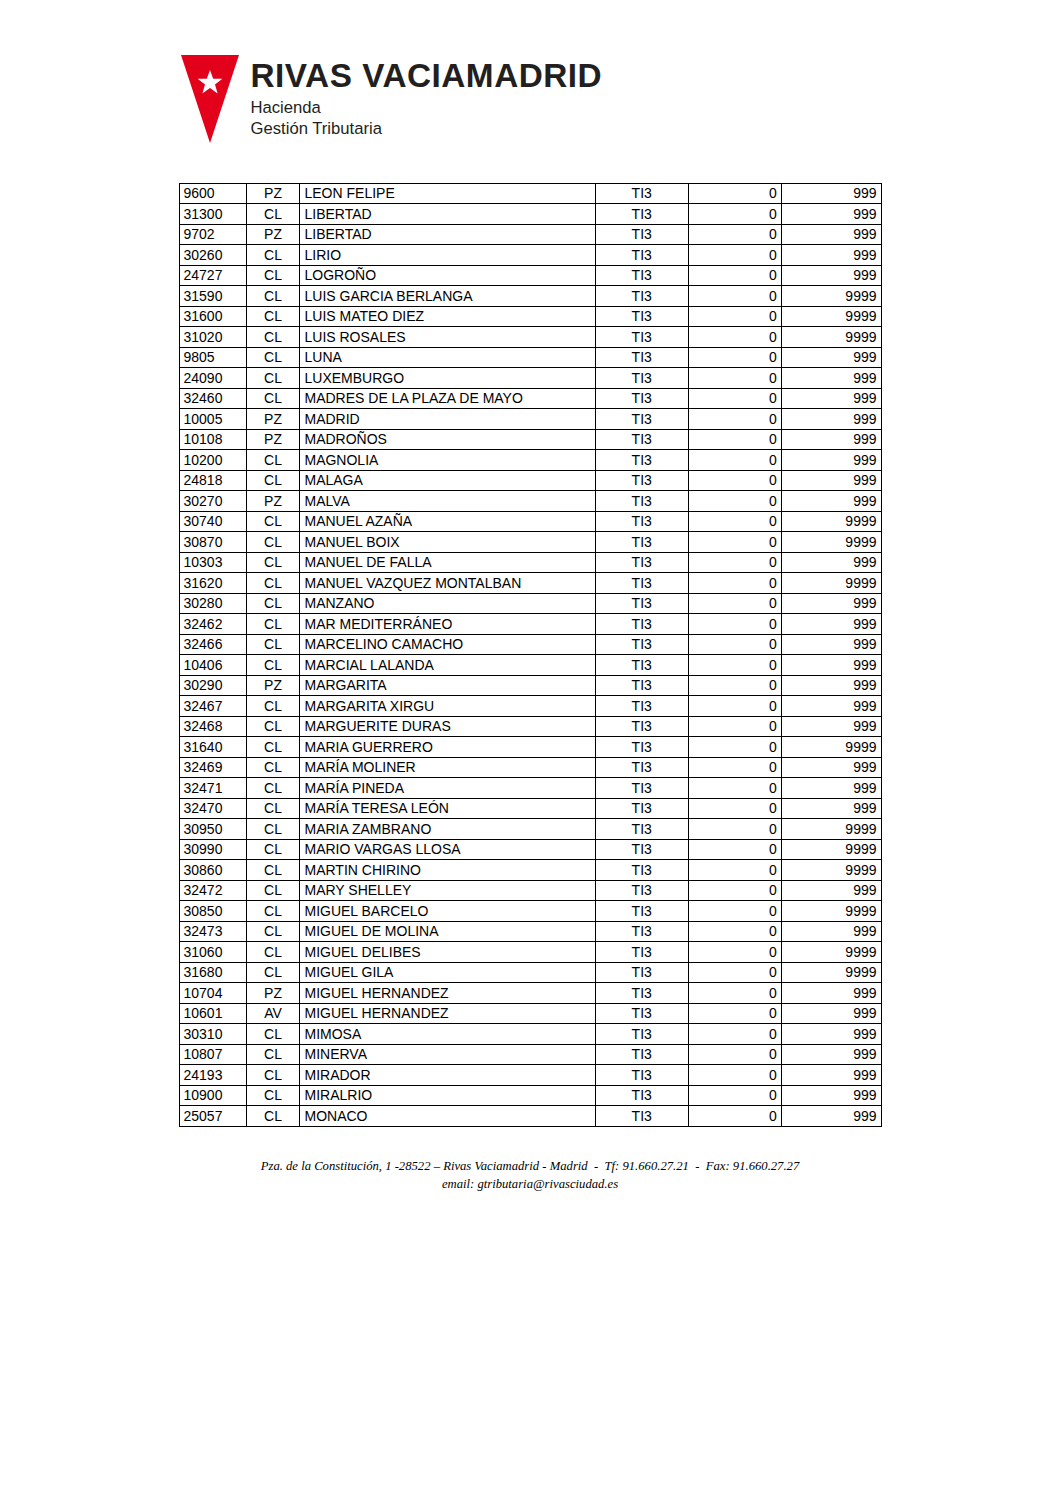RIVAS VACIAMADRID
Hacienda
Gestión Tributaria
| 9600 | PZ | LEON FELIPE | TI3 | 0 | 999 |
| 31300 | CL | LIBERTAD | TI3 | 0 | 999 |
| 9702 | PZ | LIBERTAD | TI3 | 0 | 999 |
| 30260 | CL | LIRIO | TI3 | 0 | 999 |
| 24727 | CL | LOGROÑO | TI3 | 0 | 999 |
| 31590 | CL | LUIS GARCIA BERLANGA | TI3 | 0 | 9999 |
| 31600 | CL | LUIS MATEO DIEZ | TI3 | 0 | 9999 |
| 31020 | CL | LUIS ROSALES | TI3 | 0 | 9999 |
| 9805 | CL | LUNA | TI3 | 0 | 999 |
| 24090 | CL | LUXEMBURGO | TI3 | 0 | 999 |
| 32460 | CL | MADRES DE LA PLAZA DE MAYO | TI3 | 0 | 999 |
| 10005 | PZ | MADRID | TI3 | 0 | 999 |
| 10108 | PZ | MADROÑOS | TI3 | 0 | 999 |
| 10200 | CL | MAGNOLIA | TI3 | 0 | 999 |
| 24818 | CL | MALAGA | TI3 | 0 | 999 |
| 30270 | PZ | MALVA | TI3 | 0 | 999 |
| 30740 | CL | MANUEL AZAÑA | TI3 | 0 | 9999 |
| 30870 | CL | MANUEL BOIX | TI3 | 0 | 9999 |
| 10303 | CL | MANUEL DE FALLA | TI3 | 0 | 999 |
| 31620 | CL | MANUEL VAZQUEZ MONTALBAN | TI3 | 0 | 9999 |
| 30280 | CL | MANZANO | TI3 | 0 | 999 |
| 32462 | CL | MAR MEDITERRÁNEO | TI3 | 0 | 999 |
| 32466 | CL | MARCELINO CAMACHO | TI3 | 0 | 999 |
| 10406 | CL | MARCIAL LALANDA | TI3 | 0 | 999 |
| 30290 | PZ | MARGARITA | TI3 | 0 | 999 |
| 32467 | CL | MARGARITA XIRGU | TI3 | 0 | 999 |
| 32468 | CL | MARGUERITE DURAS | TI3 | 0 | 999 |
| 31640 | CL | MARIA GUERRERO | TI3 | 0 | 9999 |
| 32469 | CL | MARÍA MOLINER | TI3 | 0 | 999 |
| 32471 | CL | MARÍA PINEDA | TI3 | 0 | 999 |
| 32470 | CL | MARÍA TERESA LEÓN | TI3 | 0 | 999 |
| 30950 | CL | MARIA ZAMBRANO | TI3 | 0 | 9999 |
| 30990 | CL | MARIO VARGAS LLOSA | TI3 | 0 | 9999 |
| 30860 | CL | MARTIN CHIRINO | TI3 | 0 | 9999 |
| 32472 | CL | MARY SHELLEY | TI3 | 0 | 999 |
| 30850 | CL | MIGUEL BARCELO | TI3 | 0 | 9999 |
| 32473 | CL | MIGUEL DE MOLINA | TI3 | 0 | 999 |
| 31060 | CL | MIGUEL DELIBES | TI3 | 0 | 9999 |
| 31680 | CL | MIGUEL GILA | TI3 | 0 | 9999 |
| 10704 | PZ | MIGUEL HERNANDEZ | TI3 | 0 | 999 |
| 10601 | AV | MIGUEL HERNANDEZ | TI3 | 0 | 999 |
| 30310 | CL | MIMOSA | TI3 | 0 | 999 |
| 10807 | CL | MINERVA | TI3 | 0 | 999 |
| 24193 | CL | MIRADOR | TI3 | 0 | 999 |
| 10900 | CL | MIRALRIO | TI3 | 0 | 999 |
| 25057 | CL | MONACO | TI3 | 0 | 999 |
Pza. de la Constitución, 1 -28522 – Rivas Vaciamadrid - Madrid - Tf: 91.660.27.21 - Fax: 91.660.27.27
email: gtributaria@rivasciudad.es